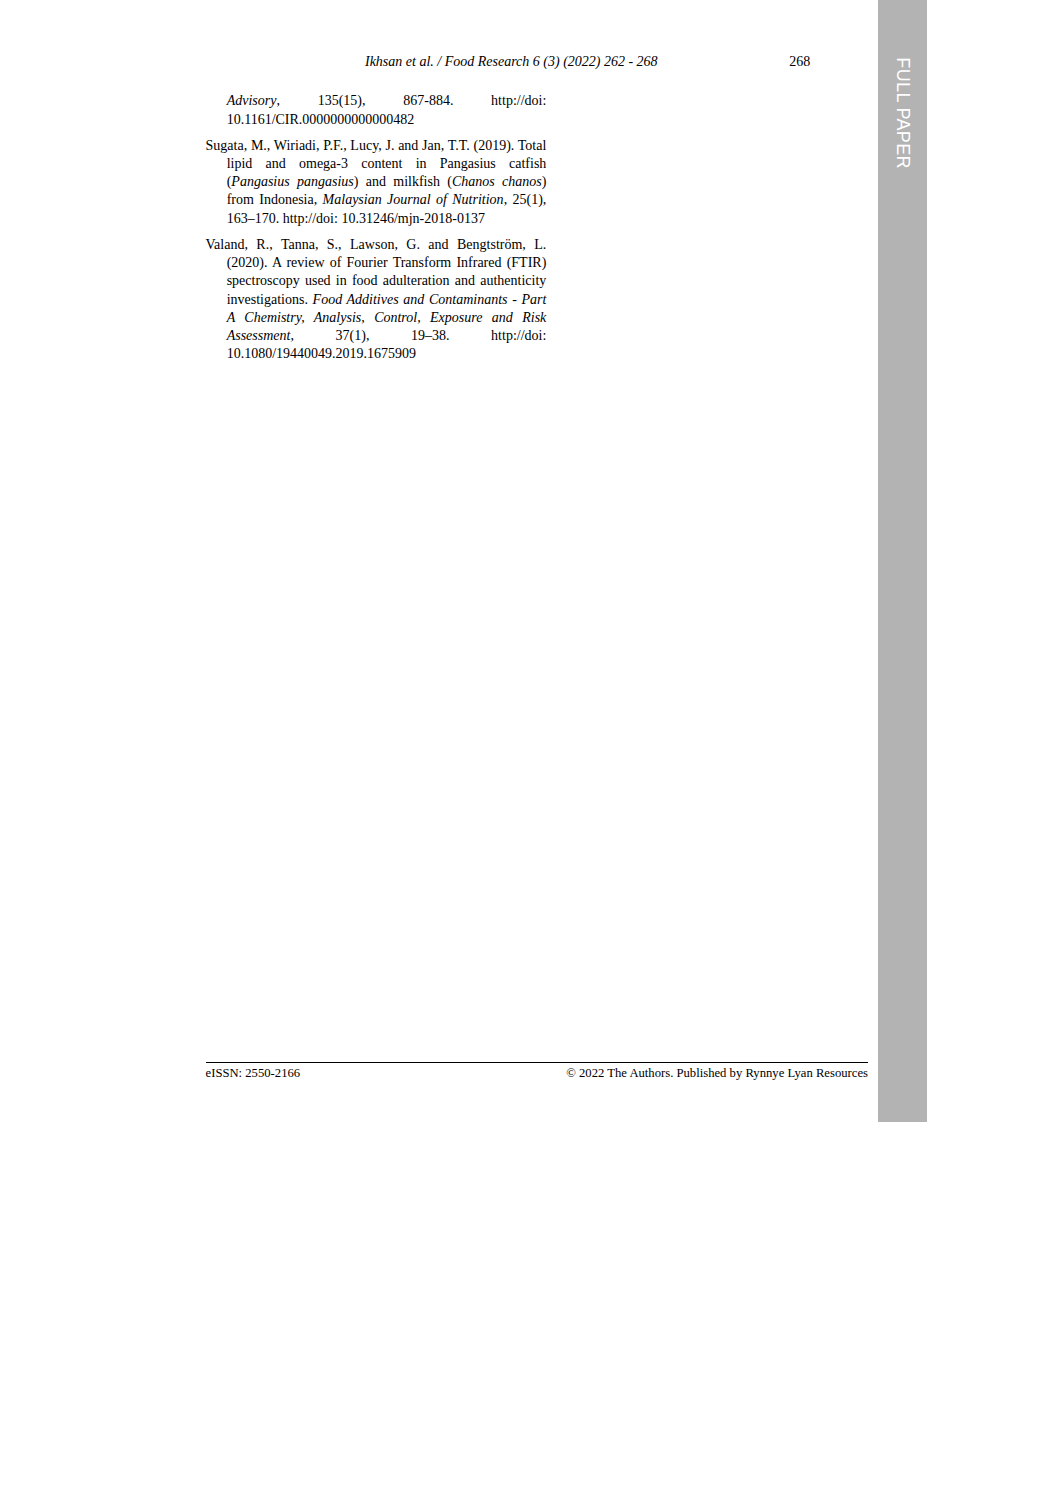FULL PAPER
Ikhsan et al. / Food Research 6 (3) (2022) 262 - 268 268
Advisory, 135(15), 867-884. http://doi: 10.1161/CIR.0000000000000482
Sugata, M., Wiriadi, P.F., Lucy, J. and Jan, T.T. (2019). Total lipid and omega-3 content in Pangasius catfish (Pangasius pangasius) and milkfish (Chanos chanos) from Indonesia, Malaysian Journal of Nutrition, 25(1), 163–170. http://doi: 10.31246/mjn-2018-0137
Valand, R., Tanna, S., Lawson, G. and Bengtström, L. (2020). A review of Fourier Transform Infrared (FTIR) spectroscopy used in food adulteration and authenticity investigations. Food Additives and Contaminants - Part A Chemistry, Analysis, Control, Exposure and Risk Assessment, 37(1), 19–38. http://doi: 10.1080/19440049.2019.1675909
eISSN: 2550-2166
© 2022 The Authors. Published by Rynnye Lyan Resources